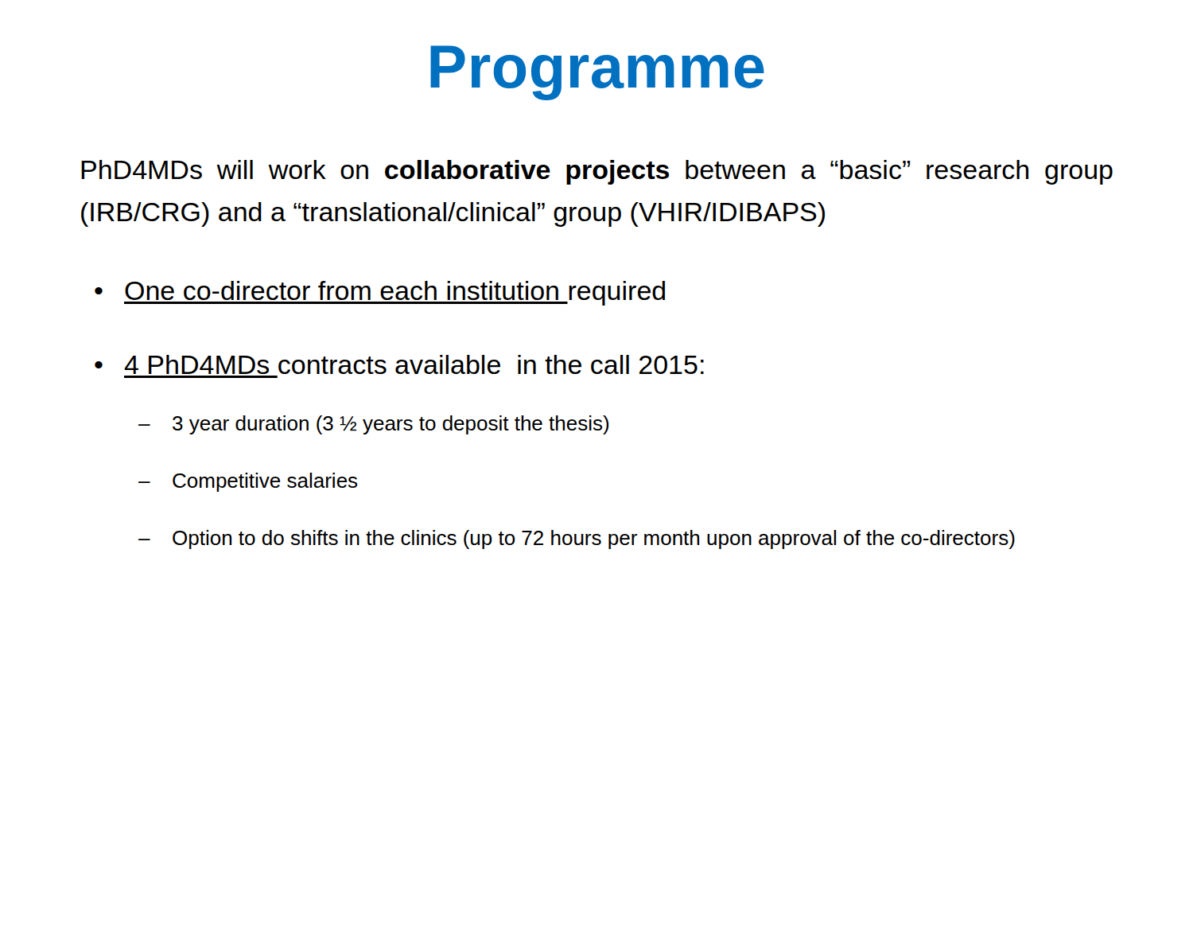Programme
PhD4MDs will work on collaborative projects between a “basic” research group (IRB/CRG) and a “translational/clinical” group (VHIR/IDIBAPS)
One co-director from each institution required
4 PhD4MDs contracts available in the call 2015:
3 year duration (3 ½ years to deposit the thesis)
Competitive salaries
Option to do shifts in the clinics (up to 72 hours per month upon approval of the co-directors)